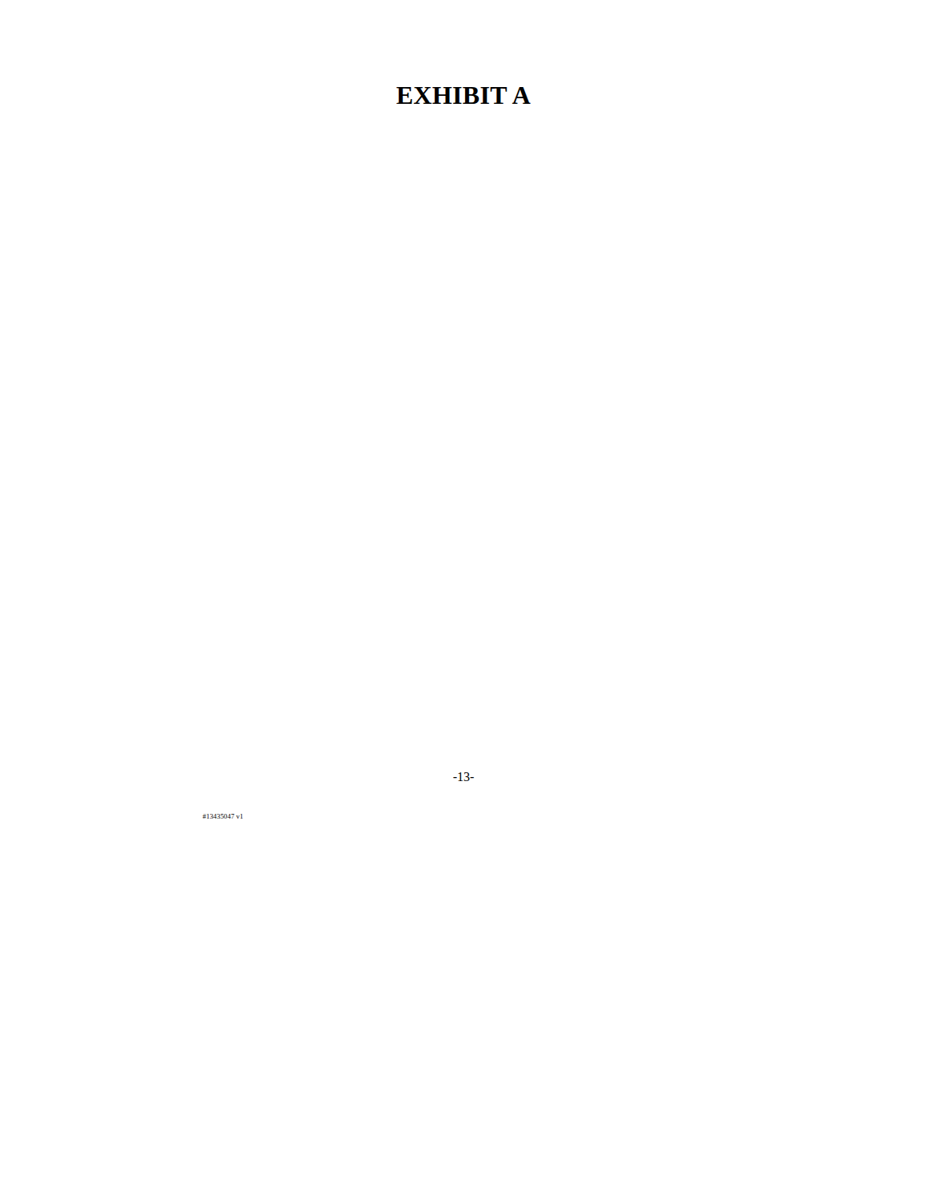EXHIBIT A
-13-
#13435047 v1